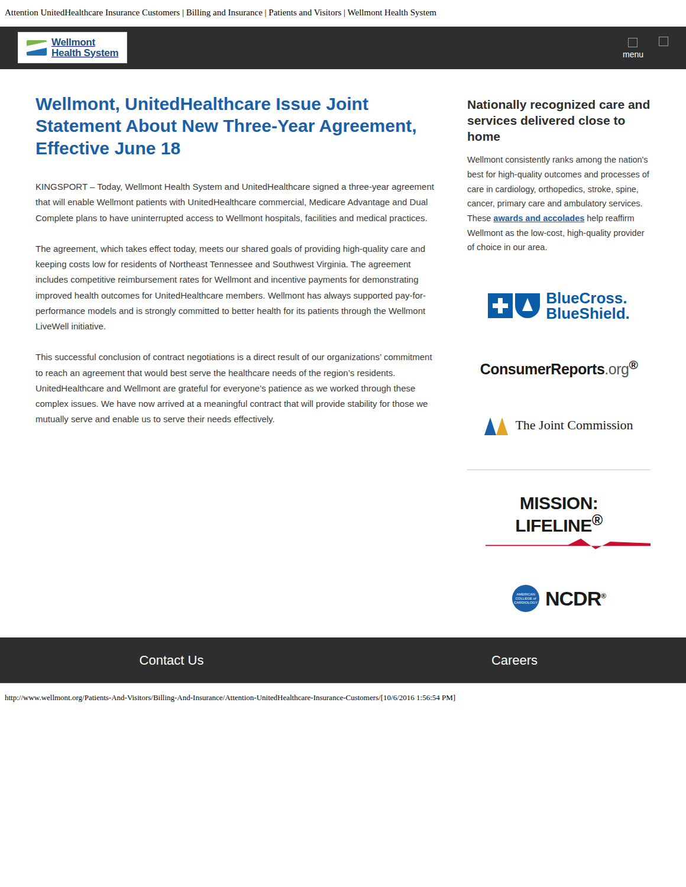Attention UnitedHealthcare Insurance Customers | Billing and Insurance | Patients and Visitors | Wellmont Health System
Wellmont Health System
menu
Wellmont, UnitedHealthcare Issue Joint Statement About New Three-Year Agreement, Effective June 18
KINGSPORT – Today, Wellmont Health System and UnitedHealthcare signed a three-year agreement that will enable Wellmont patients with UnitedHealthcare commercial, Medicare Advantage and Dual Complete plans to have uninterrupted access to Wellmont hospitals, facilities and medical practices.
The agreement, which takes effect today, meets our shared goals of providing high-quality care and keeping costs low for residents of Northeast Tennessee and Southwest Virginia. The agreement includes competitive reimbursement rates for Wellmont and incentive payments for demonstrating improved health outcomes for UnitedHealthcare members. Wellmont has always supported pay-for-performance models and is strongly committed to better health for its patients through the Wellmont LiveWell initiative.
This successful conclusion of contract negotiations is a direct result of our organizations’ commitment to reach an agreement that would best serve the healthcare needs of the region’s residents. UnitedHealthcare and Wellmont are grateful for everyone’s patience as we worked through these complex issues. We have now arrived at a meaningful contract that will provide stability for those we mutually serve and enable us to serve their needs effectively.
Nationally recognized care and services delivered close to home
Wellmont consistently ranks among the nation's best for high-quality outcomes and processes of care in cardiology, orthopedics, stroke, spine, cancer, primary care and ambulatory services. These awards and accolades help reaffirm Wellmont as the low-cost, high-quality provider of choice in our area.
BlueCross. BlueShield.
ConsumerReports.org®
The Joint Commission
MISSION: LIFELINE®
AMERICAN COLLEGE of CARDIOLOGY NCDR®
Contact Us Careers
http://www.wellmont.org/Patients-And-Visitors/Billing-And-Insurance/Attention-UnitedHealthcare-Insurance-Customers/[10/6/2016 1:56:54 PM]